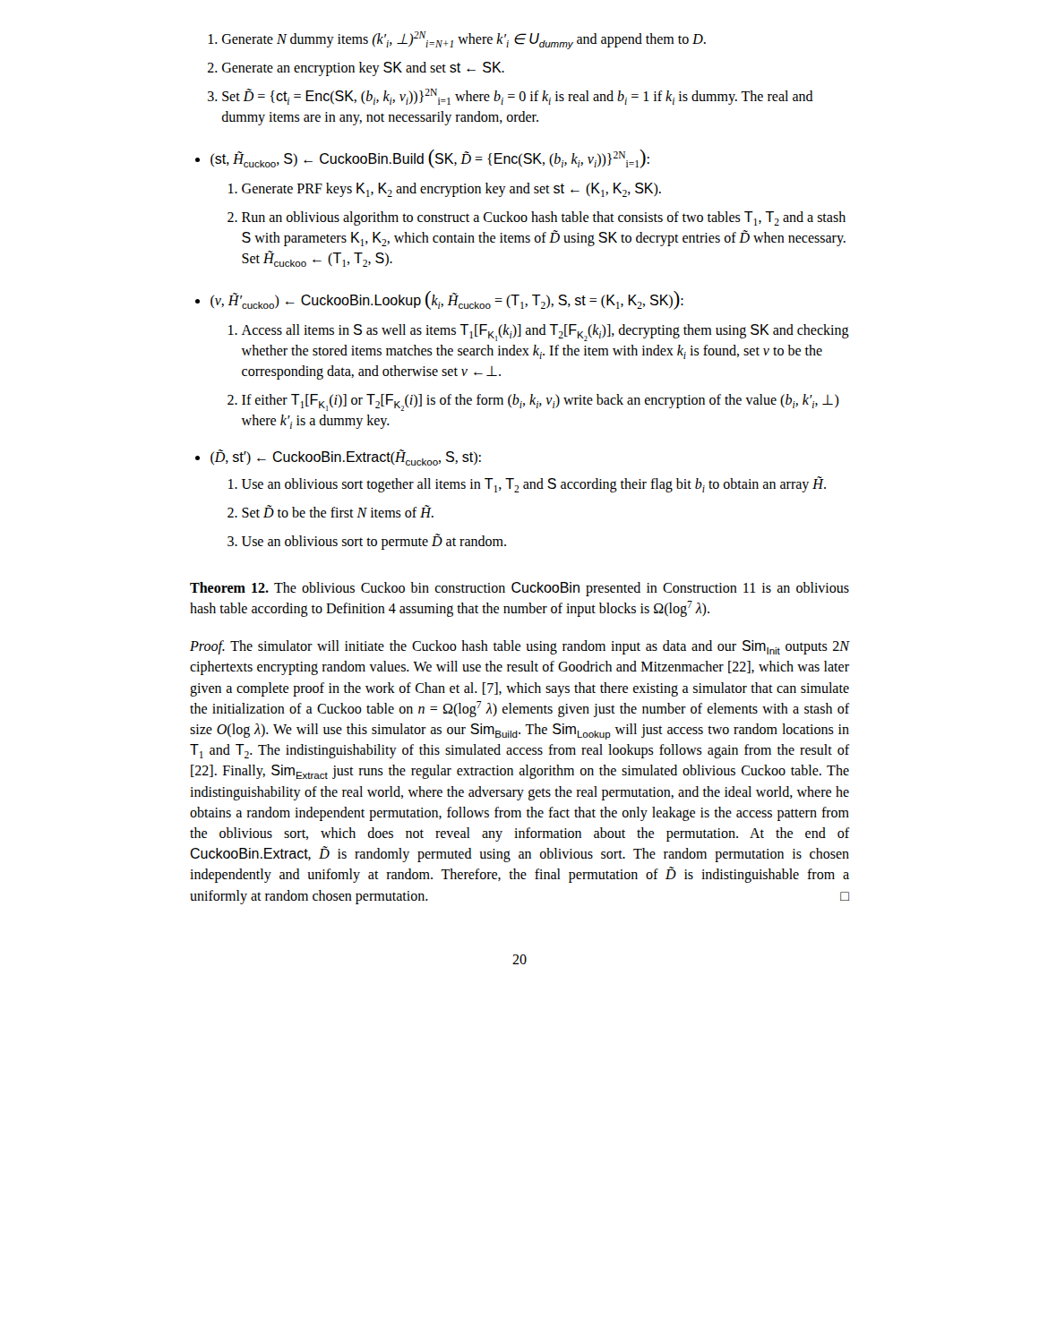Generate N dummy items (k′i, ⊥)2Ni=N+1 where k′i ∈ Udummy and append them to D.
Generate an encryption key SK and set st ← SK.
Set D̃ = {cti = Enc(SK, (bi, ki, vi))}2Ni=1 where bi = 0 if ki is real and bi = 1 if ki is dummy. The real and dummy items are in any, not necessarily random, order.
(st, H̃cuckoo, S) ← CuckooBin.Build (SK, D̃ = {Enc(SK, (bi, ki, vi))}2Ni=1):
Generate PRF keys K1, K2 and encryption key and set st ← (K1, K2, SK).
Run an oblivious algorithm to construct a Cuckoo hash table that consists of two tables T1, T2 and a stash S with parameters K1, K2, which contain the items of D̃ using SK to decrypt entries of D̃ when necessary. Set H̃cuckoo ← (T1, T2, S).
(v, H̃′cuckoo) ← CuckooBin.Lookup (ki, H̃cuckoo = (T1, T2), S, st = (K1, K2, SK)):
Access all items in S as well as items T1[FK1(ki)] and T2[FK2(ki)], decrypting them using SK and checking whether the stored items matches the search index ki. If the item with index ki is found, set v to be the corresponding data, and otherwise set v ←⊥.
If either T1[FK1(i)] or T2[FK2(i)] is of the form (bi, ki, vi) write back an encryption of the value (bi, k′i, ⊥) where k′i is a dummy key.
(D̃, st′) ← CuckooBin.Extract(H̃cuckoo, S, st):
Use an oblivious sort together all items in T1, T2 and S according their flag bit bi to obtain an array H̃.
Set D̃ to be the first N items of H̃.
Use an oblivious sort to permute D̃ at random.
Theorem 12. The oblivious Cuckoo bin construction CuckooBin presented in Construction 11 is an oblivious hash table according to Definition 4 assuming that the number of input blocks is Ω(log7 λ).
Proof. The simulator will initiate the Cuckoo hash table using random input as data and our SimInit outputs 2N ciphertexts encrypting random values. We will use the result of Goodrich and Mitzenmacher [22], which was later given a complete proof in the work of Chan et al. [7], which says that there existing a simulator that can simulate the initialization of a Cuckoo table on n = Ω(log7 λ) elements given just the number of elements with a stash of size O(log λ). We will use this simulator as our SimBuild. The SimLookup will just access two random locations in T1 and T2. The indistinguishability of this simulated access from real lookups follows again from the result of [22]. Finally, SimExtract just runs the regular extraction algorithm on the simulated oblivious Cuckoo table. The indistinguishability of the real world, where the adversary gets the real permutation, and the ideal world, where he obtains a random independent permutation, follows from the fact that the only leakage is the access pattern from the oblivious sort, which does not reveal any information about the permutation. At the end of CuckooBin.Extract, D̃ is randomly permuted using an oblivious sort. The random permutation is chosen independently and unifomly at random. Therefore, the final permutation of D̃ is indistinguishable from a uniformly at random chosen permutation. □
20